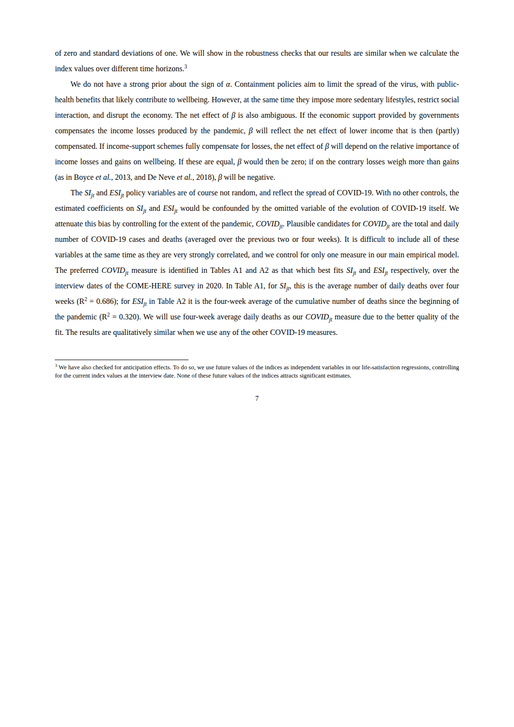of zero and standard deviations of one. We will show in the robustness checks that our results are similar when we calculate the index values over different time horizons.3
We do not have a strong prior about the sign of α. Containment policies aim to limit the spread of the virus, with public-health benefits that likely contribute to wellbeing. However, at the same time they impose more sedentary lifestyles, restrict social interaction, and disrupt the economy. The net effect of β is also ambiguous. If the economic support provided by governments compensates the income losses produced by the pandemic, β will reflect the net effect of lower income that is then (partly) compensated. If income-support schemes fully compensate for losses, the net effect of β will depend on the relative importance of income losses and gains on wellbeing. If these are equal, β would then be zero; if on the contrary losses weigh more than gains (as in Boyce et al., 2013, and De Neve et al., 2018), β will be negative.
The SI jt and ESI jt policy variables are of course not random, and reflect the spread of COVID-19. With no other controls, the estimated coefficients on SI jt and ESI jt would be confounded by the omitted variable of the evolution of COVID-19 itself. We attenuate this bias by controlling for the extent of the pandemic, COVID jt. Plausible candidates for COVID jt are the total and daily number of COVID-19 cases and deaths (averaged over the previous two or four weeks). It is difficult to include all of these variables at the same time as they are very strongly correlated, and we control for only one measure in our main empirical model. The preferred COVID jt measure is identified in Tables A1 and A2 as that which best fits SI jt and ESI jt respectively, over the interview dates of the COME-HERE survey in 2020. In Table A1, for SI jt, this is the average number of daily deaths over four weeks (R2 = 0.686); for ESI jt in Table A2 it is the four-week average of the cumulative number of deaths since the beginning of the pandemic (R2 = 0.320). We will use four-week average daily deaths as our COVID jt measure due to the better quality of the fit. The results are qualitatively similar when we use any of the other COVID-19 measures.
3 We have also checked for anticipation effects. To do so, we use future values of the indices as independent variables in our life-satisfaction regressions, controlling for the current index values at the interview date. None of these future values of the indices attracts significant estimates.
7